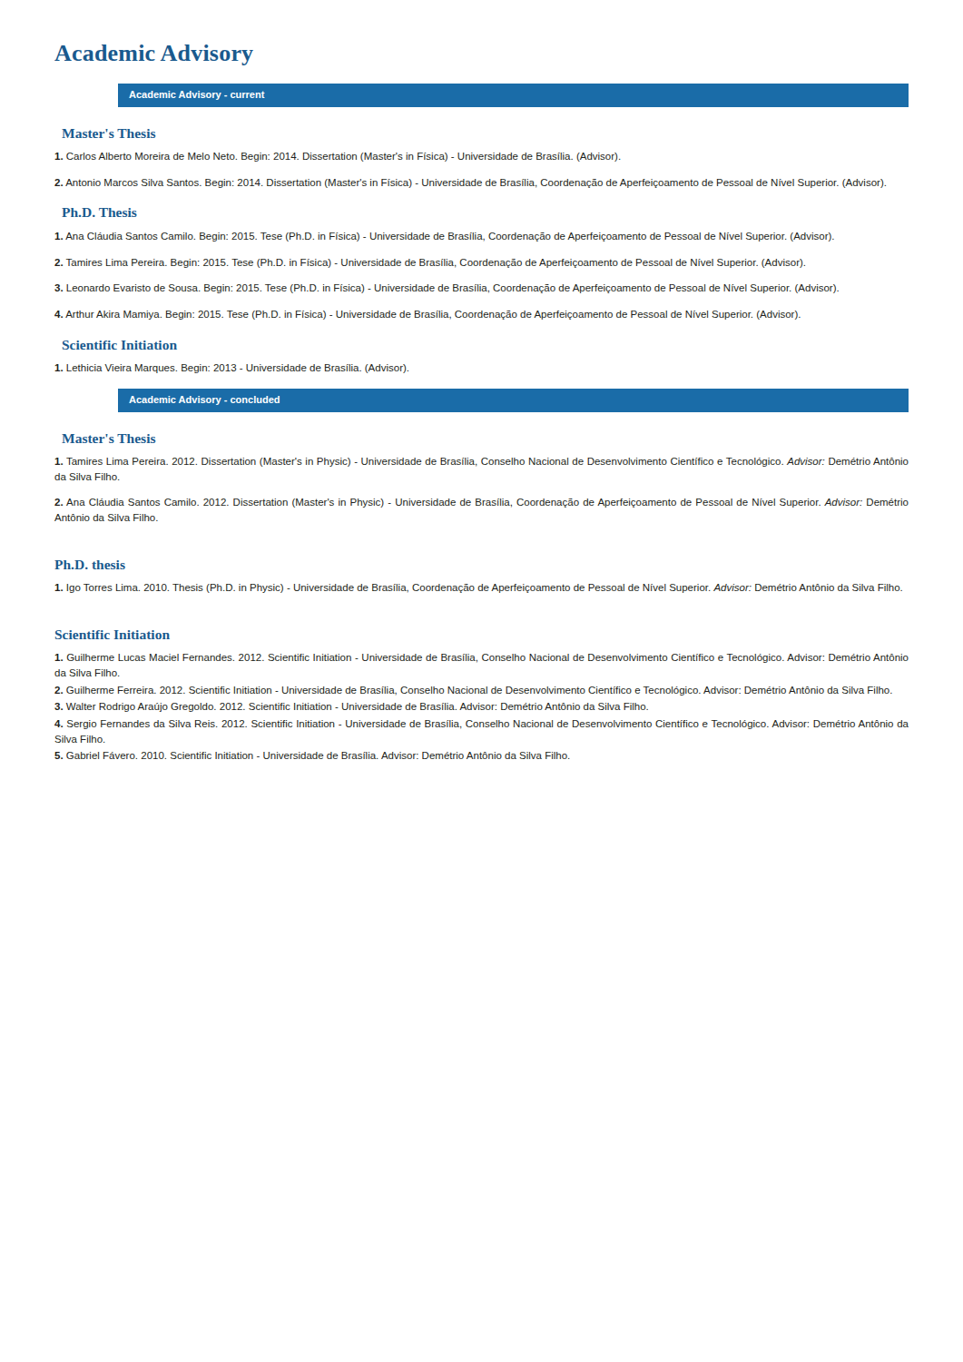Academic Advisory
Academic Advisory - current
Master's Thesis
1. Carlos Alberto Moreira de Melo Neto. Begin: 2014. Dissertation (Master's in Física) - Universidade de Brasília. (Advisor).
2. Antonio Marcos Silva Santos. Begin: 2014. Dissertation (Master's in Física) - Universidade de Brasília, Coordenação de Aperfeiçoamento de Pessoal de Nível Superior. (Advisor).
Ph.D. Thesis
1. Ana Cláudia Santos Camilo. Begin: 2015. Tese (Ph.D. in Física) - Universidade de Brasília, Coordenação de Aperfeiçoamento de Pessoal de Nível Superior. (Advisor).
2. Tamires Lima Pereira. Begin: 2015. Tese (Ph.D. in Física) - Universidade de Brasília, Coordenação de Aperfeiçoamento de Pessoal de Nível Superior. (Advisor).
3. Leonardo Evaristo de Sousa. Begin: 2015. Tese (Ph.D. in Física) - Universidade de Brasília, Coordenação de Aperfeiçoamento de Pessoal de Nível Superior. (Advisor).
4. Arthur Akira Mamiya. Begin: 2015. Tese (Ph.D. in Física) - Universidade de Brasília, Coordenação de Aperfeiçoamento de Pessoal de Nível Superior. (Advisor).
Scientific Initiation
1. Lethicia Vieira Marques. Begin: 2013 - Universidade de Brasília. (Advisor).
Academic Advisory - concluded
Master's Thesis
1. Tamires Lima Pereira. 2012. Dissertation (Master's in Physic) - Universidade de Brasília, Conselho Nacional de Desenvolvimento Científico e Tecnológico. Advisor: Demétrio Antônio da Silva Filho.
2. Ana Cláudia Santos Camilo. 2012. Dissertation (Master's in Physic) - Universidade de Brasília, Coordenação de Aperfeiçoamento de Pessoal de Nível Superior. Advisor: Demétrio Antônio da Silva Filho.
Ph.D. thesis
1. Igo Torres Lima. 2010. Thesis (Ph.D. in Physic) - Universidade de Brasília, Coordenação de Aperfeiçoamento de Pessoal de Nível Superior. Advisor: Demétrio Antônio da Silva Filho.
Scientific Initiation
1. Guilherme Lucas Maciel Fernandes. 2012. Scientific Initiation - Universidade de Brasília, Conselho Nacional de Desenvolvimento Científico e Tecnológico. Advisor: Demétrio Antônio da Silva Filho.
2. Guilherme Ferreira. 2012. Scientific Initiation - Universidade de Brasília, Conselho Nacional de Desenvolvimento Científico e Tecnológico. Advisor: Demétrio Antônio da Silva Filho.
3. Walter Rodrigo Araújo Gregoldo. 2012. Scientific Initiation - Universidade de Brasília. Advisor: Demétrio Antônio da Silva Filho.
4. Sergio Fernandes da Silva Reis. 2012. Scientific Initiation - Universidade de Brasília, Conselho Nacional de Desenvolvimento Científico e Tecnológico. Advisor: Demétrio Antônio da Silva Filho.
5. Gabriel Fávero. 2010. Scientific Initiation - Universidade de Brasília. Advisor: Demétrio Antônio da Silva Filho.